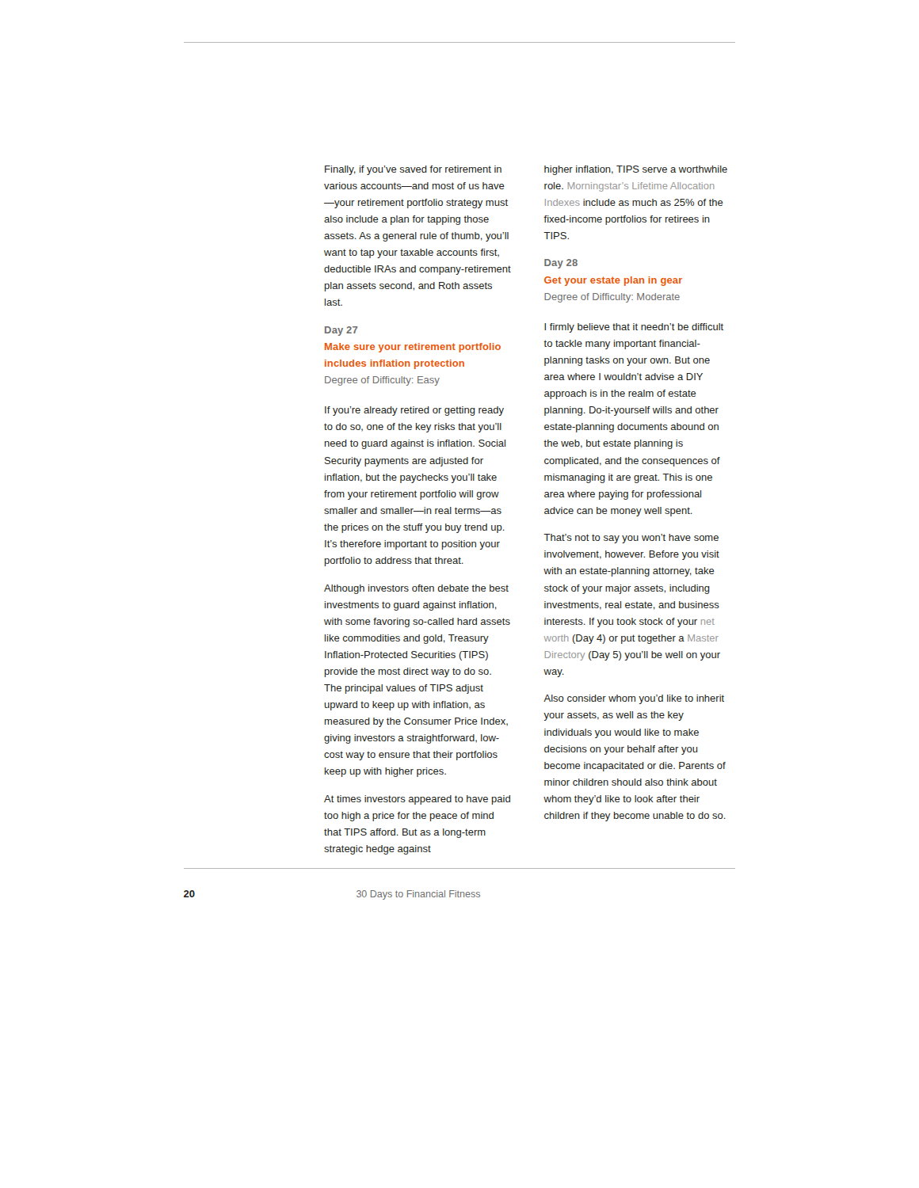Finally, if you’ve saved for retirement in various accounts—and most of us have—your retirement portfolio strategy must also include a plan for tapping those assets. As a general rule of thumb, you’ll want to tap your taxable accounts first, deductible IRAs and company-retirement plan assets second, and Roth assets last.
Day 27
Make sure your retirement portfolio includes inflation protection
Degree of Difficulty: Easy
If you’re already retired or getting ready to do so, one of the key risks that you’ll need to guard against is inflation. Social Security payments are adjusted for inflation, but the paychecks you’ll take from your retirement portfolio will grow smaller and smaller—in real terms—as the prices on the stuff you buy trend up. It’s therefore important to position your portfolio to address that threat.
Although investors often debate the best investments to guard against inflation, with some favoring so-called hard assets like commodities and gold, Treasury Inflation-Protected Securities (TIPS) provide the most direct way to do so. The principal values of TIPS adjust upward to keep up with inflation, as measured by the Consumer Price Index, giving investors a straightforward, low-cost way to ensure that their portfolios keep up with higher prices.
At times investors appeared to have paid too high a price for the peace of mind that TIPS afford. But as a long-term strategic hedge against
higher inflation, TIPS serve a worthwhile role. Morningstar’s Lifetime Allocation Indexes include as much as 25% of the fixed-income portfolios for retirees in TIPS.
Day 28
Get your estate plan in gear
Degree of Difficulty: Moderate
I firmly believe that it needn’t be difficult to tackle many important financial-planning tasks on your own. But one area where I wouldn’t advise a DIY approach is in the realm of estate planning. Do-it-yourself wills and other estate-planning documents abound on the web, but estate planning is complicated, and the consequences of mismanaging it are great. This is one area where paying for professional advice can be money well spent.
That’s not to say you won’t have some involvement, however. Before you visit with an estate-planning attorney, take stock of your major assets, including investments, real estate, and business interests. If you took stock of your net worth (Day 4) or put together a Master Directory (Day 5) you’ll be well on your way.
Also consider whom you’d like to inherit your assets, as well as the key individuals you would like to make decisions on your behalf after you become incapacitated or die. Parents of minor children should also think about whom they’d like to look after their children if they become unable to do so.
20
30 Days to Financial Fitness